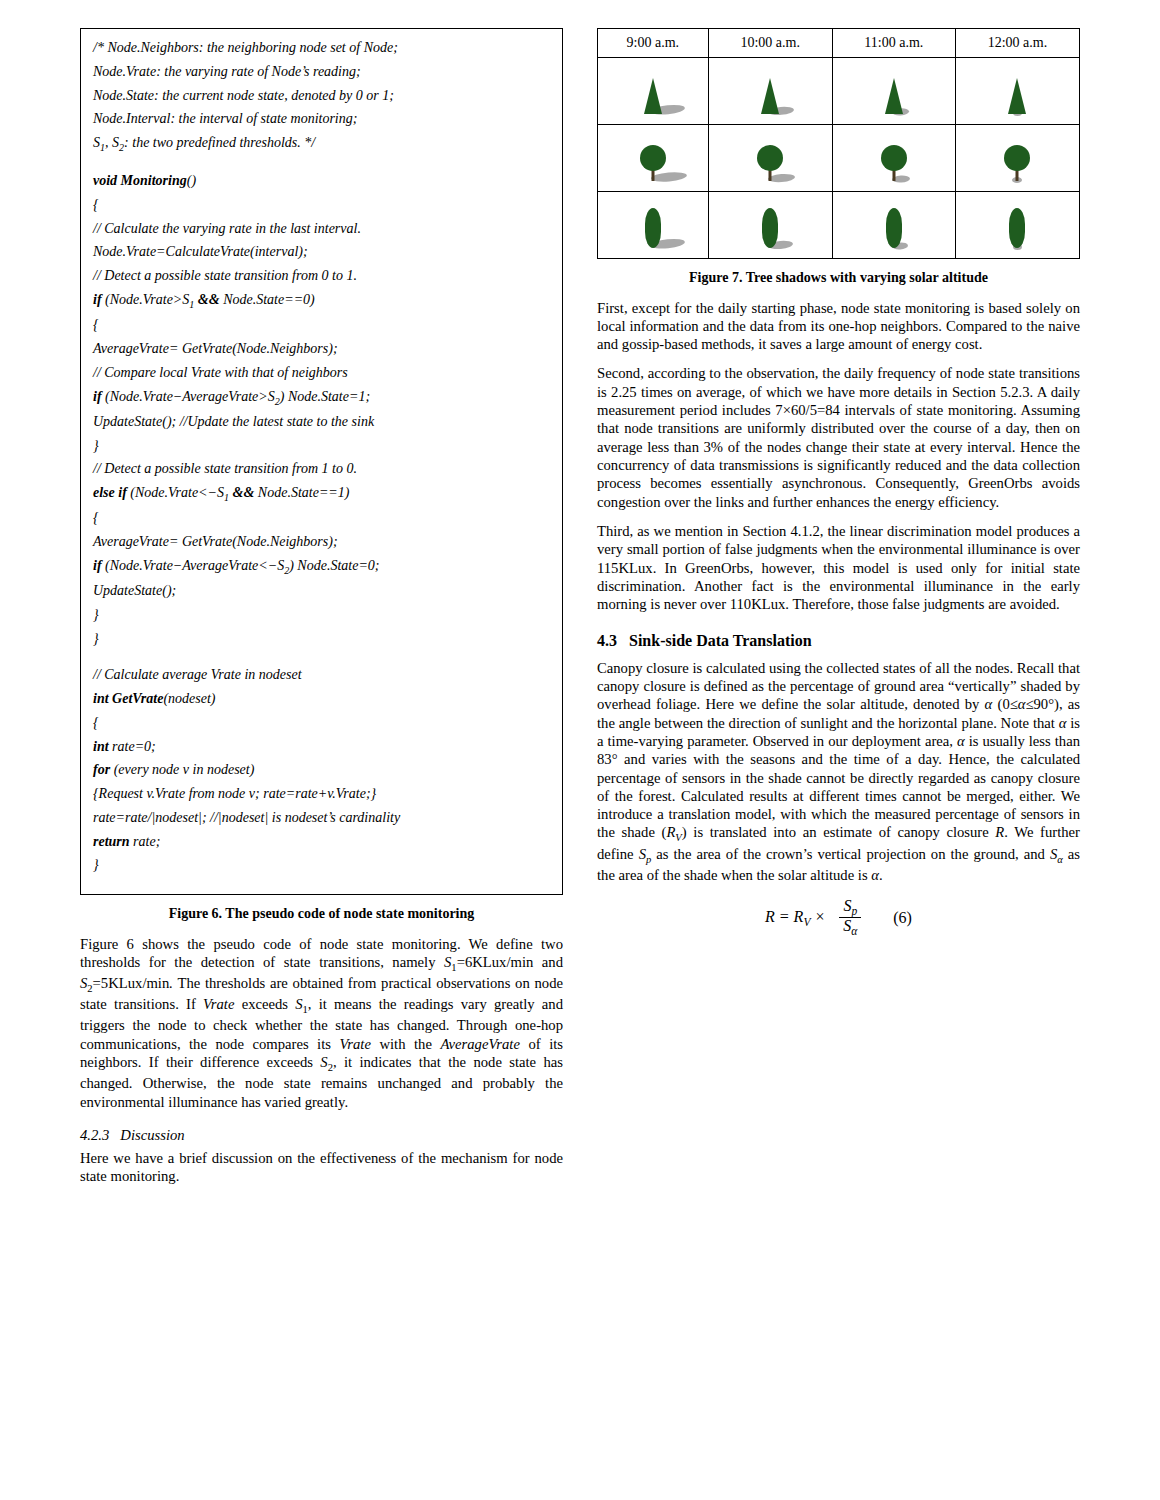/* Node.Neighbors: the neighboring node set of Node;
Node.Vrate: the varying rate of Node’s reading;
Node.State: the current node state, denoted by 0 or 1;
Node.Interval: the interval of state monitoring;
S1, S2: the two predefined thresholds. */
void Monitoring()
{
// Calculate the varying rate in the last interval.
Node.Vrate=CalculateVrate(interval);
// Detect a possible state transition from 0 to 1.
if (Node.Vrate>S1 && Node.State==0)
{
AverageVrate= GetVrate(Node.Neighbors);
// Compare local Vrate with that of neighbors
if (Node.Vrate−AverageVrate>S2) Node.State=1;
UpdateState(); //Update the latest state to the sink
}
// Detect a possible state transition from 1 to 0.
else if (Node.Vrate<−S1 && Node.State==1)
{
AverageVrate= GetVrate(Node.Neighbors);
if (Node.Vrate−AverageVrate<−S2) Node.State=0;
UpdateState();
}
}
// Calculate average Vrate in nodeset
int GetVrate(nodeset)
{
int rate=0;
for (every node v in nodeset)
{Request v.Vrate from node v; rate=rate+v.Vrate;}
rate=rate/|nodeset|; //|nodeset| is nodeset’s cardinality
return rate;
}
Figure 6. The pseudo code of node state monitoring
Figure 6 shows the pseudo code of node state monitoring. We define two thresholds for the detection of state transitions, namely S1=6KLux/min and S2=5KLux/min. The thresholds are obtained from practical observations on node state transitions. If Vrate exceeds S1, it means the readings vary greatly and triggers the node to check whether the state has changed. Through one-hop communications, the node compares its Vrate with the AverageVrate of its neighbors. If their difference exceeds S2, it indicates that the node state has changed. Otherwise, the node state remains unchanged and probably the environmental illuminance has varied greatly.
4.2.3 Discussion
Here we have a brief discussion on the effectiveness of the mechanism for node state monitoring.
| 9:00 a.m. | 10:00 a.m. | 11:00 a.m. | 12:00 a.m. |
| --- | --- | --- | --- |
Figure 7. Tree shadows with varying solar altitude
First, except for the daily starting phase, node state monitoring is based solely on local information and the data from its one-hop neighbors. Compared to the naive and gossip-based methods, it saves a large amount of energy cost.
Second, according to the observation, the daily frequency of node state transitions is 2.25 times on average, of which we have more details in Section 5.2.3. A daily measurement period includes 7×60/5=84 intervals of state monitoring. Assuming that node transitions are uniformly distributed over the course of a day, then on average less than 3% of the nodes change their state at every interval. Hence the concurrency of data transmissions is significantly reduced and the data collection process becomes essentially asynchronous. Consequently, GreenOrbs avoids congestion over the links and further enhances the energy efficiency.
Third, as we mention in Section 4.1.2, the linear discrimination model produces a very small portion of false judgments when the environmental illuminance is over 115KLux. In GreenOrbs, however, this model is used only for initial state discrimination. Another fact is the environmental illuminance in the early morning is never over 110KLux. Therefore, those false judgments are avoided.
4.3 Sink-side Data Translation
Canopy closure is calculated using the collected states of all the nodes. Recall that canopy closure is defined as the percentage of ground area “vertically” shaded by overhead foliage. Here we define the solar altitude, denoted by α (0≤α≤90°), as the angle between the direction of sunlight and the horizontal plane. Note that α is a time-varying parameter. Observed in our deployment area, α is usually less than 83° and varies with the seasons and the time of a day. Hence, the calculated percentage of sensors in the shade cannot be directly regarded as canopy closure of the forest. Calculated results at different times cannot be merged, either. We introduce a translation model, with which the measured percentage of sensors in the shade (RV) is translated into an estimate of canopy closure R. We further define Sp as the area of the crown’s vertical projection on the ground, and Sα as the area of the shade when the solar altitude is α.
R = RV × Sp Sα (6)